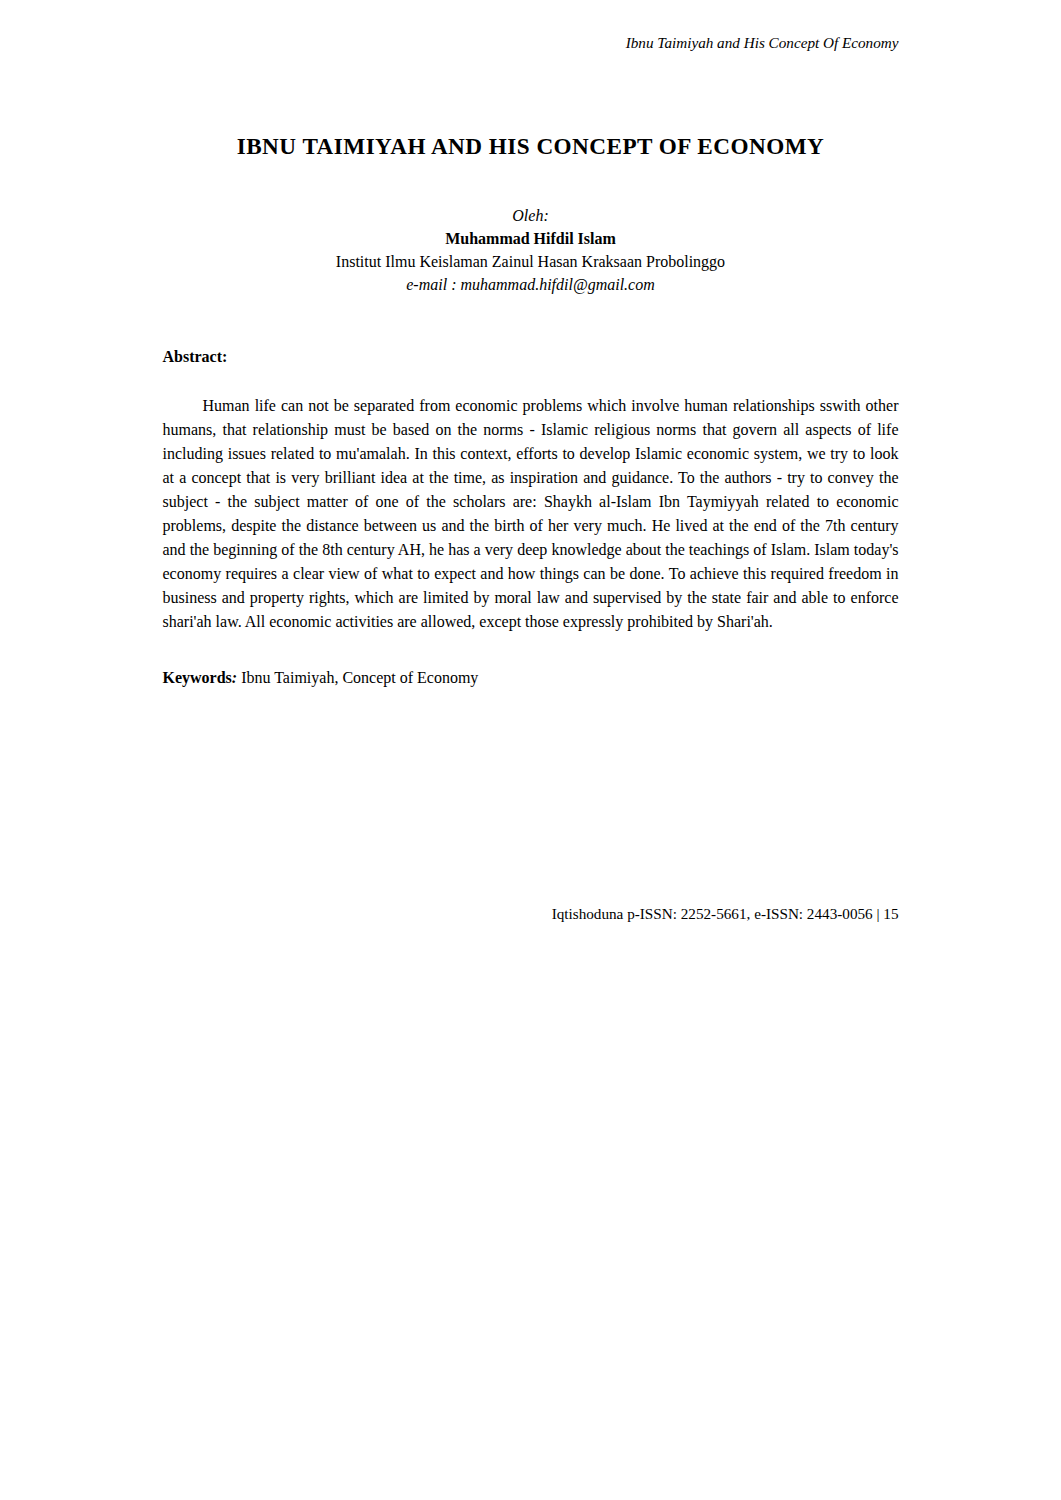Ibnu Taimiyah and His Concept Of Economy
IBNU TAIMIYAH AND HIS CONCEPT OF ECONOMY
Oleh:
Muhammad Hifdil Islam Institut Ilmu Keislaman Zainul Hasan Kraksaan Probolinggo e-mail : muhammad.hifdil@gmail.com
Abstract:
Human life can not be separated from economic problems which involve human relationships sswith other humans, that relationship must be based on the norms - Islamic religious norms that govern all aspects of life including issues related to mu'amalah. In this context, efforts to develop Islamic economic system, we try to look at a concept that is very brilliant idea at the time, as inspiration and guidance. To the authors - try to convey the subject - the subject matter of one of the scholars are: Shaykh al-Islam Ibn Taymiyyah related to economic problems, despite the distance between us and the birth of her very much. He lived at the end of the 7th century and the beginning of the 8th century AH, he has a very deep knowledge about the teachings of Islam. Islam today's economy requires a clear view of what to expect and how things can be done. To achieve this required freedom in business and property rights, which are limited by moral law and supervised by the state fair and able to enforce shari'ah law. All economic activities are allowed, except those expressly prohibited by Shari'ah.
Keywords: Ibnu Taimiyah, Concept of Economy
Iqtishoduna p-ISSN: 2252-5661, e-ISSN: 2443-0056 | 15